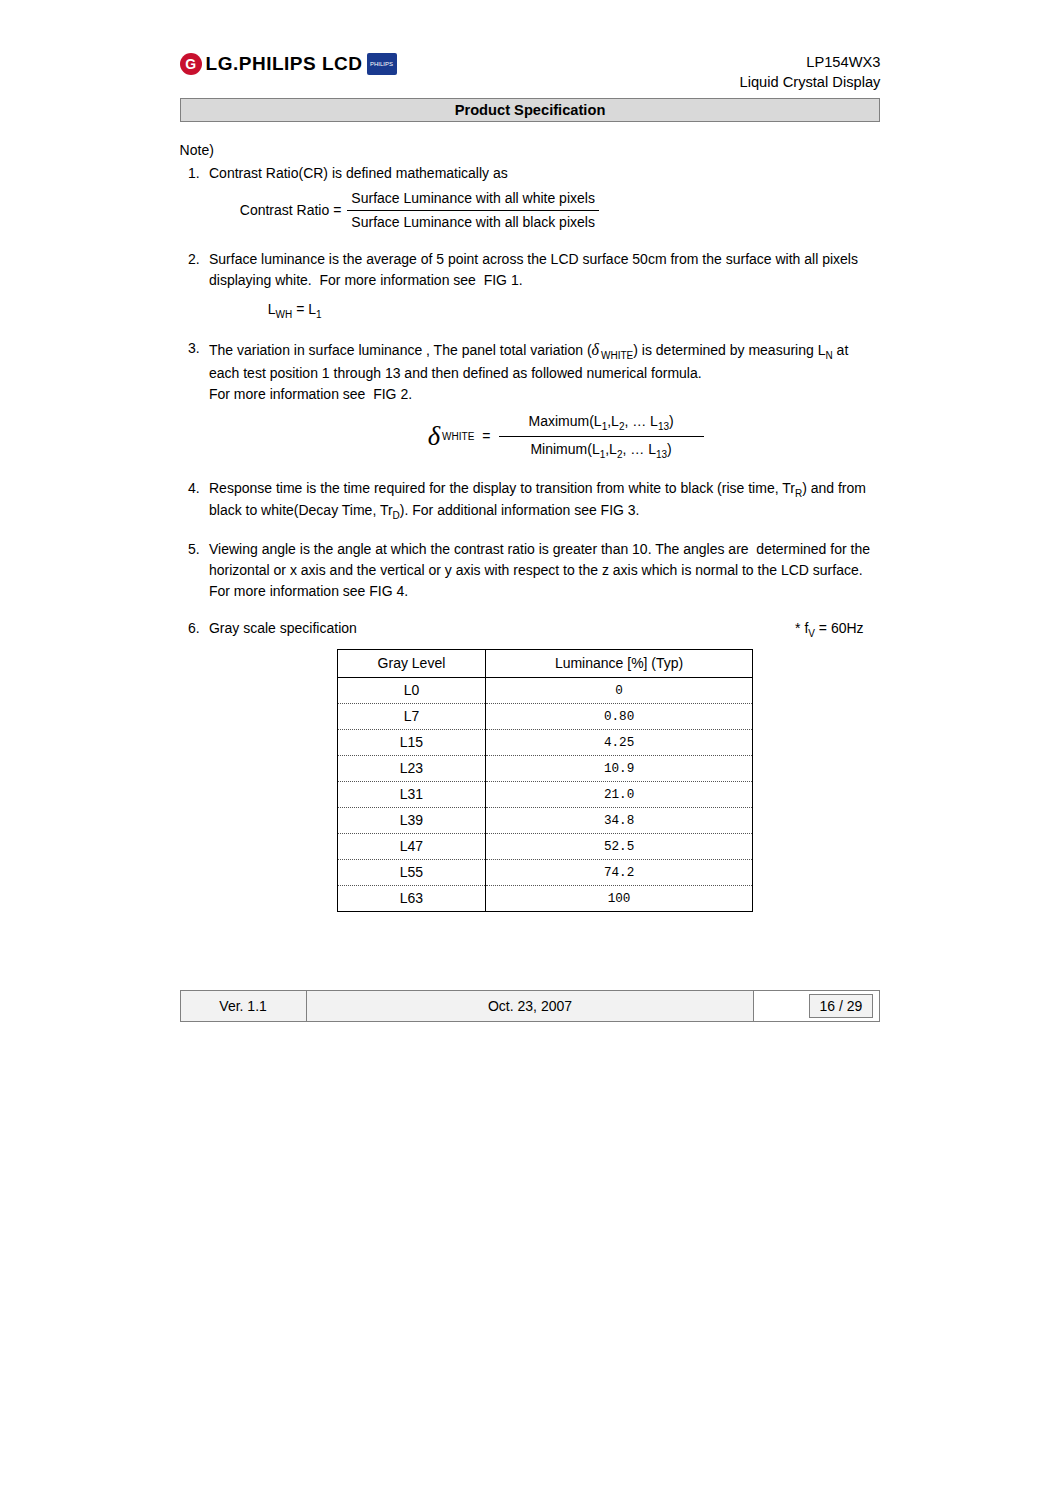G
LG.PHILIPS LCD
PHILIPS
LP154WX3
Liquid Crystal Display
Product Specification
Note)
Contrast Ratio(CR) is defined mathematically as
Contrast Ratio = Surface Luminance with all white pixels Surface Luminance with all black pixels
Surface luminance is the average of 5 point across the LCD surface 50cm from the surface with all pixels displaying white. For more information see FIG 1.
LWH = L1
The variation in surface luminance , The panel total variation (δWHITE) is determined by measuring LN at each test position 1 through 13 and then defined as followed numerical formula.
For more information see FIG 2.
δWHITE = Maximum(L1,L2, … L13) Minimum(L1,L2, … L13)
Response time is the time required for the display to transition from white to black (rise time, TrR) and from black to white(Decay Time, TrD). For additional information see FIG 3.
Viewing angle is the angle at which the contrast ratio is greater than 10. The angles are determined for the horizontal or x axis and the vertical or y axis with respect to the z axis which is normal to the LCD surface. For more information see FIG 4.
Gray scale specification * fV = 60Hz
| Gray Level | Luminance [%] (Typ) |
| --- | --- |
| L0 | 0 |
| L7 | 0.80 |
| L15 | 4.25 |
| L23 | 10.9 |
| L31 | 21.0 |
| L39 | 34.8 |
| L47 | 52.5 |
| L55 | 74.2 |
| L63 | 100 |
| Ver. 1.1 | Oct. 23, 2007 | 16 / 29 |